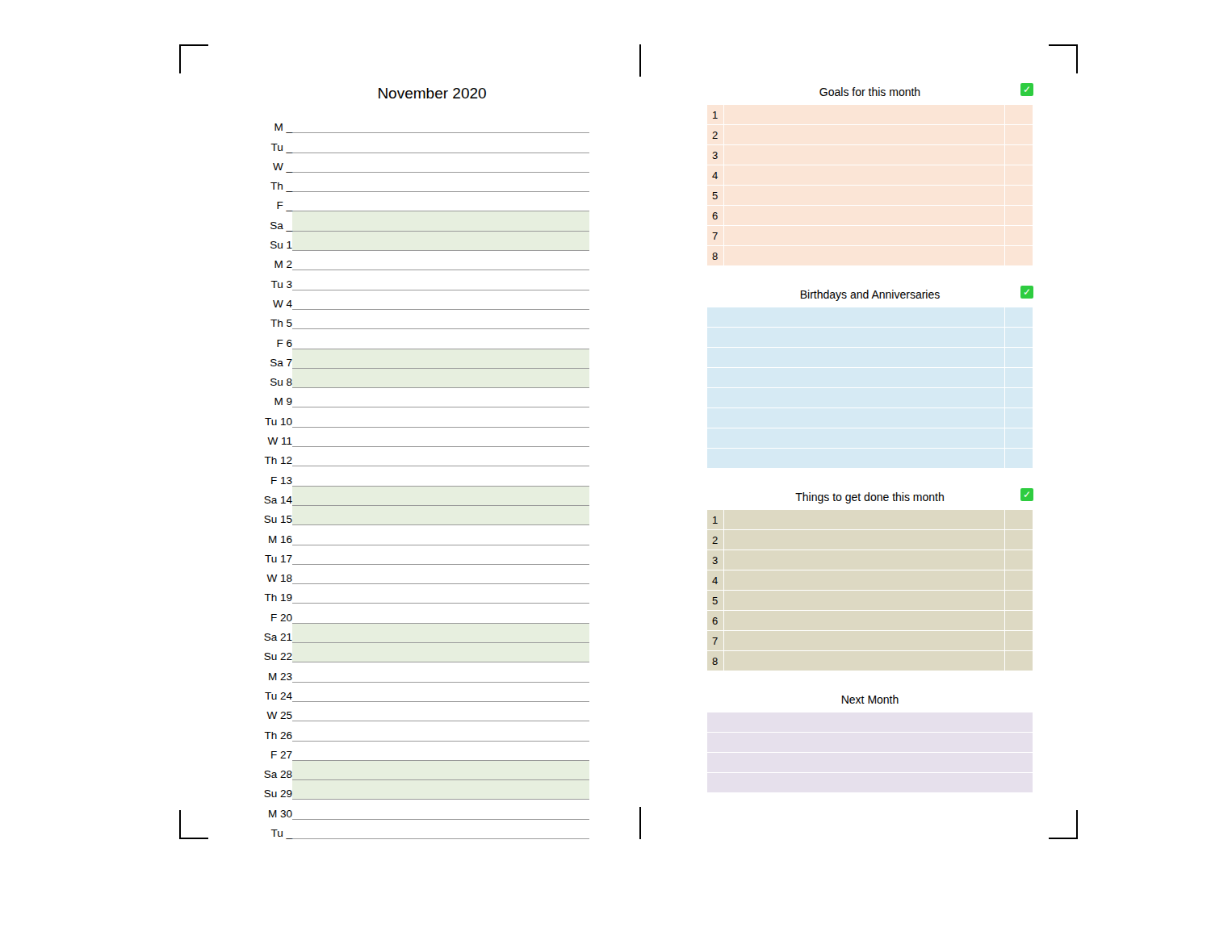November 2020
| M _ | |
| Tu _ | |
| W _ | |
| Th _ | |
| F _ | |
| Sa _ | |
| Su 1 | |
| M 2 | |
| Tu 3 | |
| W 4 | |
| Th 5 | |
| F 6 | |
| Sa 7 | |
| Su 8 | |
| M 9 | |
| Tu 10 | |
| W 11 | |
| Th 12 | |
| F 13 | |
| Sa 14 | |
| Su 15 | |
| M 16 | |
| Tu 17 | |
| W 18 | |
| Th 19 | |
| F 20 | |
| Sa 21 | |
| Su 22 | |
| M 23 | |
| Tu 24 | |
| W 25 | |
| Th 26 | |
| F 27 | |
| Sa 28 | |
| Su 29 | |
| M 30 | |
| Tu _ | |
Goals for this month✓
| 1 | | |
| 2 | | |
| 3 | | |
| 4 | | |
| 5 | | |
| 6 | | |
| 7 | | |
| 8 | | |
Birthdays and Anniversaries✓
Things to get done this month✓
| 1 | | |
| 2 | | |
| 3 | | |
| 4 | | |
| 5 | | |
| 6 | | |
| 7 | | |
| 8 | | |
Next Month